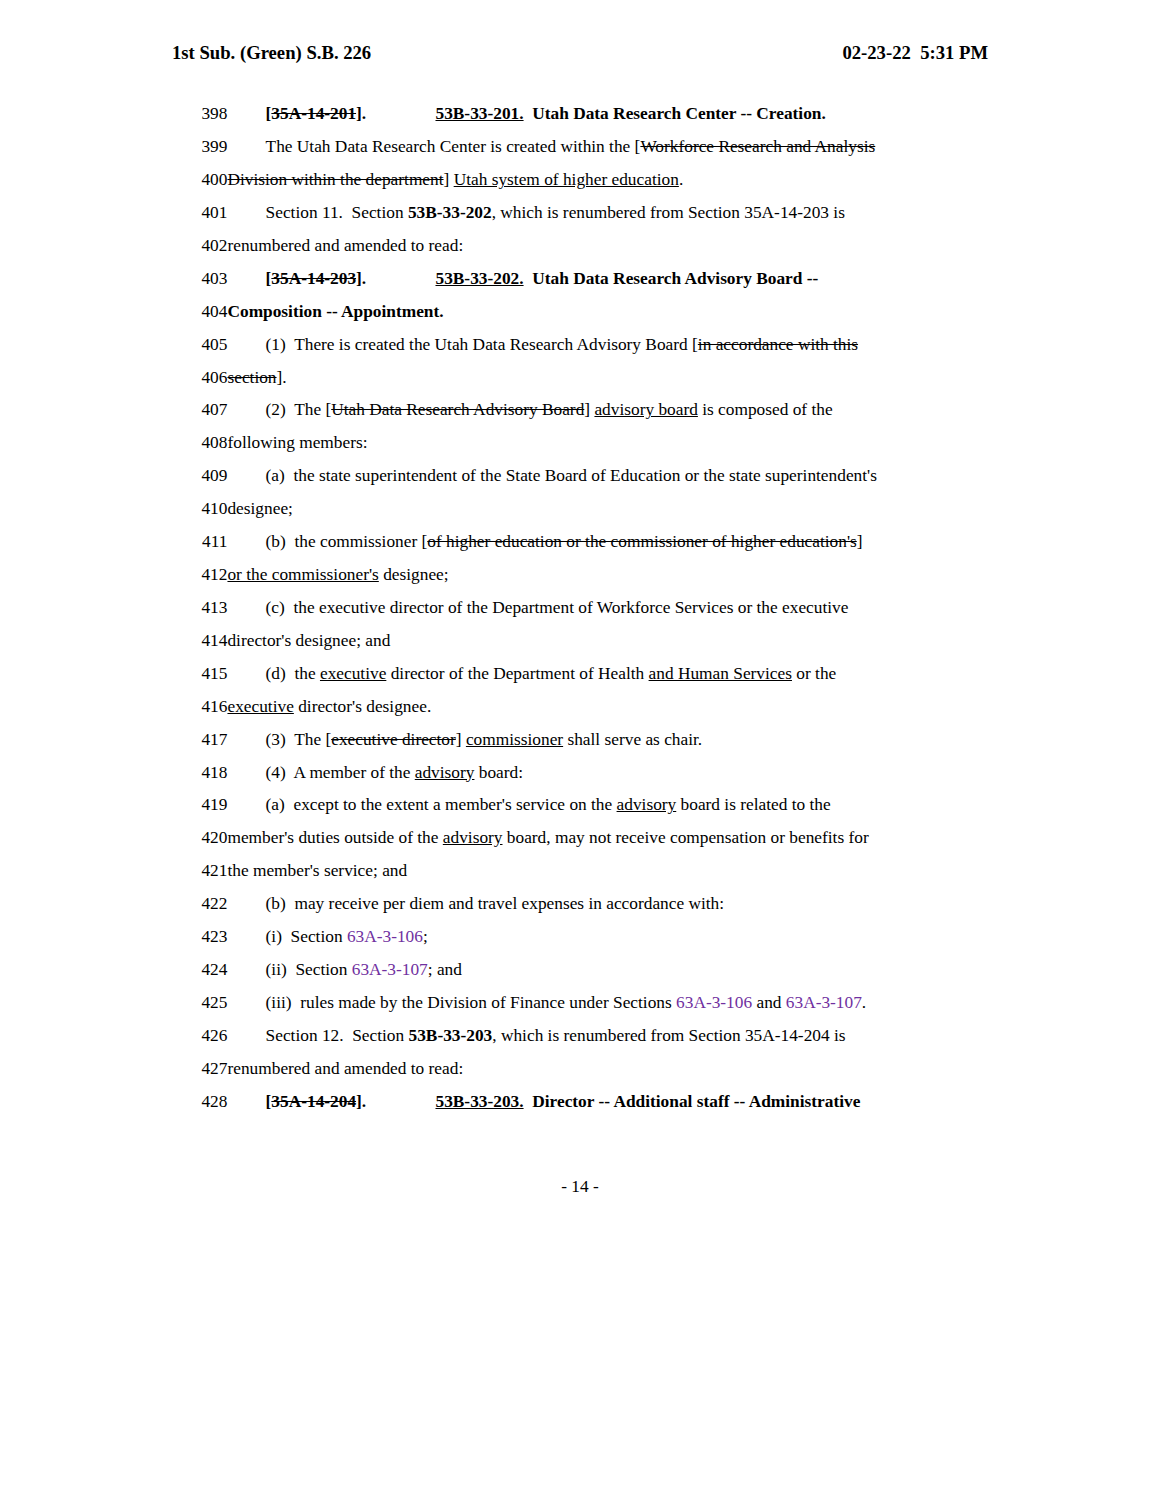1st Sub. (Green) S.B. 226 02-23-22 5:31 PM
| 398 | [ 35A-14-201 ]. 53B-33-201. Utah Data Research Center -- Creation. |
| 399 | The Utah Data Research Center is created within the [ Workforce Research and Analysis |
| 400 | Division within the department ] Utah system of higher education . |
| 401 | Section 11. Section 53B-33-202 , which is renumbered from Section 35A-14-203 is |
| 402 | renumbered and amended to read: |
| 403 | [ 35A-14-203 ]. 53B-33-202. Utah Data Research Advisory Board -- |
| 404 | Composition -- Appointment. |
| 405 | (1) There is created the Utah Data Research Advisory Board [ in accordance with this |
| 406 | section ]. |
| 407 | (2) The [ Utah Data Research Advisory Board ] advisory board is composed of the |
| 408 | following members: |
| 409 | (a) the state superintendent of the State Board of Education or the state superintendent's |
| 410 | designee; |
| 411 | (b) the commissioner [ of higher education or the commissioner of higher education's ] |
| 412 | or the commissioner's designee; |
| 413 | (c) the executive director of the Department of Workforce Services or the executive |
| 414 | director's designee; and |
| 415 | (d) the executive director of the Department of Health and Human Services or the |
| 416 | executive director's designee. |
| 417 | (3) The [ executive director ] commissioner shall serve as chair. |
| 418 | (4) A member of the advisory board: |
| 419 | (a) except to the extent a member's service on the advisory board is related to the |
| 420 | member's duties outside of the advisory board, may not receive compensation or benefits for |
| 421 | the member's service; and |
| 422 | (b) may receive per diem and travel expenses in accordance with: |
| 423 | (i) Section 63A-3-106 ; |
| 424 | (ii) Section 63A-3-107 ; and |
| 425 | (iii) rules made by the Division of Finance under Sections 63A-3-106 and 63A-3-107 . |
| 426 | Section 12. Section 53B-33-203 , which is renumbered from Section 35A-14-204 is |
| 427 | renumbered and amended to read: |
| 428 | [ 35A-14-204 ]. 53B-33-203. Director -- Additional staff -- Administrative |
- 14 -